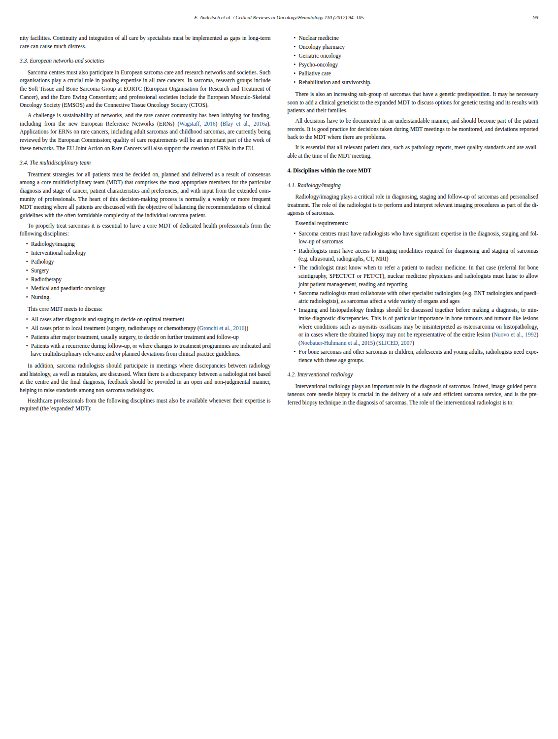E. Andritsch et al. / Critical Reviews in Oncology/Hematology 110 (2017) 94–105 99
nity facilities. Continuity and integration of all care by specialists must be implemented as gaps in long-term care can cause much distress.
3.3. European networks and societies
Sarcoma centres must also participate in European sarcoma care and research networks and societies. Such organisations play a crucial role in pooling expertise in all rare cancers. In sarcoma, research groups include the Soft Tissue and Bone Sarcoma Group at EORTC (European Organisation for Research and Treatment of Cancer), and the Euro Ewing Consortium; and professional societies include the European Musculo-Skeletal Oncology Society (EMSOS) and the Connective Tissue Oncology Society (CTOS).
A challenge is sustainability of networks, and the rare cancer community has been lobbying for funding, including from the new European Reference Networks (ERNs) (Wagstaff, 2016) (Blay et al., 2016a). Applications for ERNs on rare cancers, including adult sarcomas and childhood sarcomas, are currently being reviewed by the European Commission; quality of care requirements will be an important part of the work of these networks. The EU Joint Action on Rare Cancers will also support the creation of ERNs in the EU.
3.4. The multidisciplinary team
Treatment strategies for all patients must be decided on, planned and delivered as a result of consensus among a core multidisciplinary team (MDT) that comprises the most appropriate members for the particular diagnosis and stage of cancer, patient characteristics and preferences, and with input from the extended community of professionals. The heart of this decision-making process is normally a weekly or more frequent MDT meeting where all patients are discussed with the objective of balancing the recommendations of clinical guidelines with the often formidable complexity of the individual sarcoma patient.
To properly treat sarcomas it is essential to have a core MDT of dedicated health professionals from the following disciplines:
Radiology/imaging
Interventional radiology
Pathology
Surgery
Radiotherapy
Medical and paediatric oncology
Nursing.
This core MDT meets to discuss:
All cases after diagnosis and staging to decide on optimal treatment
All cases prior to local treatment (surgery, radiotherapy or chemotherapy (Gronchi et al., 2016))
Patients after major treatment, usually surgery, to decide on further treatment and follow-up
Patients with a recurrence during follow-up, or where changes to treatment programmes are indicated and have multidisciplinary relevance and/or planned deviations from clinical practice guidelines.
In addition, sarcoma radiologists should participate in meetings where discrepancies between radiology and histology, as well as mistakes, are discussed. When there is a discrepancy between a radiologist not based at the centre and the final diagnosis, feedback should be provided in an open and non-judgmental manner, helping to raise standards among non-sarcoma radiologists.
Healthcare professionals from the following disciplines must also be available whenever their expertise is required (the 'expanded' MDT):
Nuclear medicine
Oncology pharmacy
Geriatric oncology
Psycho-oncology
Palliative care
Rehabilitation and survivorship.
There is also an increasing sub-group of sarcomas that have a genetic predisposition. It may be necessary soon to add a clinical geneticist to the expanded MDT to discuss options for genetic testing and its results with patients and their families.
All decisions have to be documented in an understandable manner, and should become part of the patient records. It is good practice for decisions taken during MDT meetings to be monitored, and deviations reported back to the MDT where there are problems.
It is essential that all relevant patient data, such as pathology reports, meet quality standards and are available at the time of the MDT meeting.
4. Disciplines within the core MDT
4.1. Radiology/imaging
Radiology/imaging plays a critical role in diagnosing, staging and follow-up of sarcomas and personalised treatment. The role of the radiologist is to perform and interpret relevant imaging procedures as part of the diagnosis of sarcomas.
Essential requirements:
Sarcoma centres must have radiologists who have significant expertise in the diagnosis, staging and follow-up of sarcomas
Radiologists must have access to imaging modalities required for diagnosing and staging of sarcomas (e.g. ultrasound, radiographs, CT, MRI)
The radiologist must know when to refer a patient to nuclear medicine. In that case (referral for bone scintigraphy, SPECT/CT or PET/CT), nuclear medicine physicians and radiologists must liaise to allow joint patient management, reading and reporting
Sarcoma radiologists must collaborate with other specialist radiologists (e.g. ENT radiologists and paediatric radiologists), as sarcomas affect a wide variety of organs and ages
Imaging and histopathology findings should be discussed together before making a diagnosis, to minimise diagnostic discrepancies. This is of particular importance in bone tumours and tumour-like lesions where conditions such as myositis ossificans may be misinterpreted as osteosarcoma on histopathology, or in cases where the obtained biopsy may not be representative of the entire lesion (Nuovo et al., 1992) (Noebauer-Huhmann et al., 2015) (SLICED, 2007)
For bone sarcomas and other sarcomas in children, adolescents and young adults, radiologists need experience with these age groups.
4.2. Interventional radiology
Interventional radiology plays an important role in the diagnosis of sarcomas. Indeed, image-guided percutaneous core needle biopsy is crucial in the delivery of a safe and efficient sarcoma service, and is the preferred biopsy technique in the diagnosis of sarcomas. The role of the interventional radiologist is to: